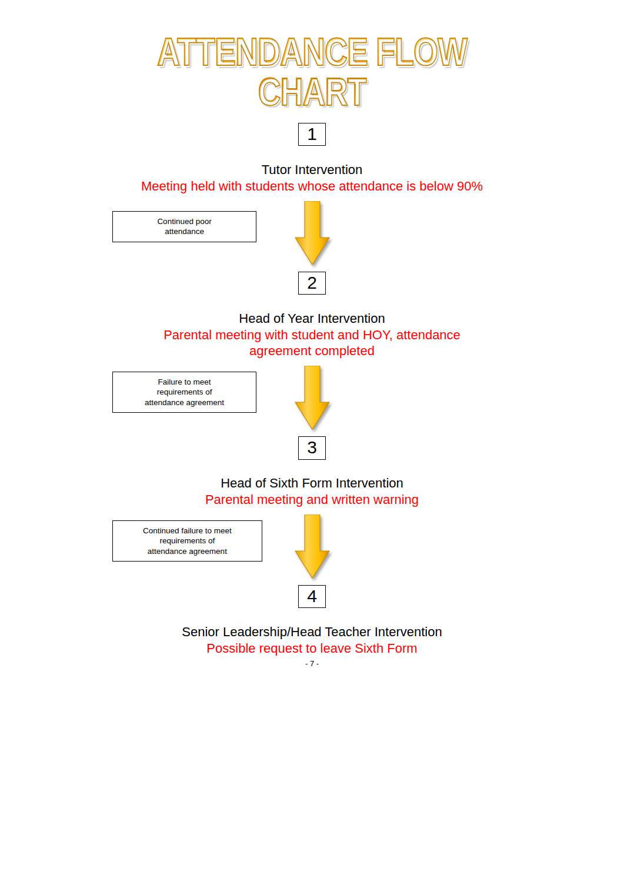ATTENDANCE FLOW CHART
1
Tutor Intervention
Meeting held with students whose attendance is below 90%
Continued poor
attendance
2
Head of Year Intervention
Parental meeting with student and HOY, attendance
agreement completed
Failure to meet
requirements of
attendance agreement
3
Head of Sixth Form Intervention
Parental meeting and written warning
Continued failure to meet
requirements of
attendance agreement
4
Senior Leadership/Head Teacher Intervention
Possible request to leave Sixth Form
- 7 -